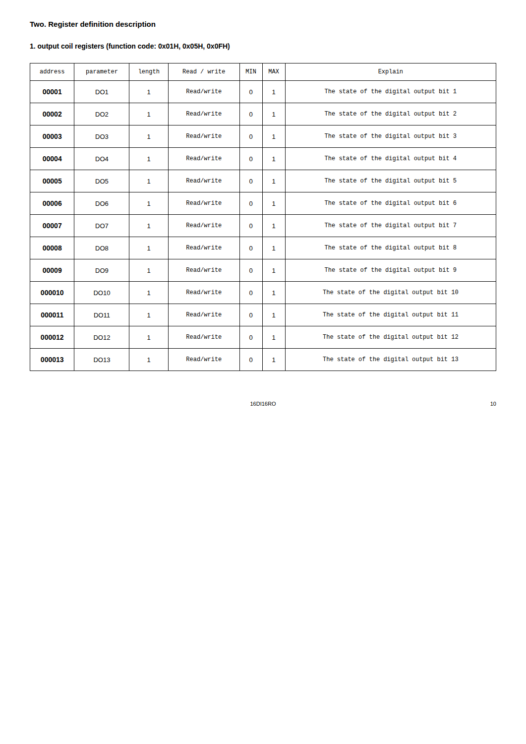Two. Register definition description
1. output coil registers (function code: 0x01H, 0x05H, 0x0FH)
| address | parameter | length | Read / write | MIN | MAX | Explain |
| --- | --- | --- | --- | --- | --- | --- |
| 00001 | DO1 | 1 | Read/write | 0 | 1 | The state of the digital output bit 1 |
| 00002 | DO2 | 1 | Read/write | 0 | 1 | The state of the digital output bit 2 |
| 00003 | DO3 | 1 | Read/write | 0 | 1 | The state of the digital output bit 3 |
| 00004 | DO4 | 1 | Read/write | 0 | 1 | The state of the digital output bit 4 |
| 00005 | DO5 | 1 | Read/write | 0 | 1 | The state of the digital output bit 5 |
| 00006 | DO6 | 1 | Read/write | 0 | 1 | The state of the digital output bit 6 |
| 00007 | DO7 | 1 | Read/write | 0 | 1 | The state of the digital output bit 7 |
| 00008 | DO8 | 1 | Read/write | 0 | 1 | The state of the digital output bit 8 |
| 00009 | DO9 | 1 | Read/write | 0 | 1 | The state of the digital output bit 9 |
| 000010 | DO10 | 1 | Read/write | 0 | 1 | The state of the digital output bit 10 |
| 000011 | DO11 | 1 | Read/write | 0 | 1 | The state of the digital output bit 11 |
| 000012 | DO12 | 1 | Read/write | 0 | 1 | The state of the digital output bit 12 |
| 000013 | DO13 | 1 | Read/write | 0 | 1 | The state of the digital output bit 13 |
16DI16RO 10